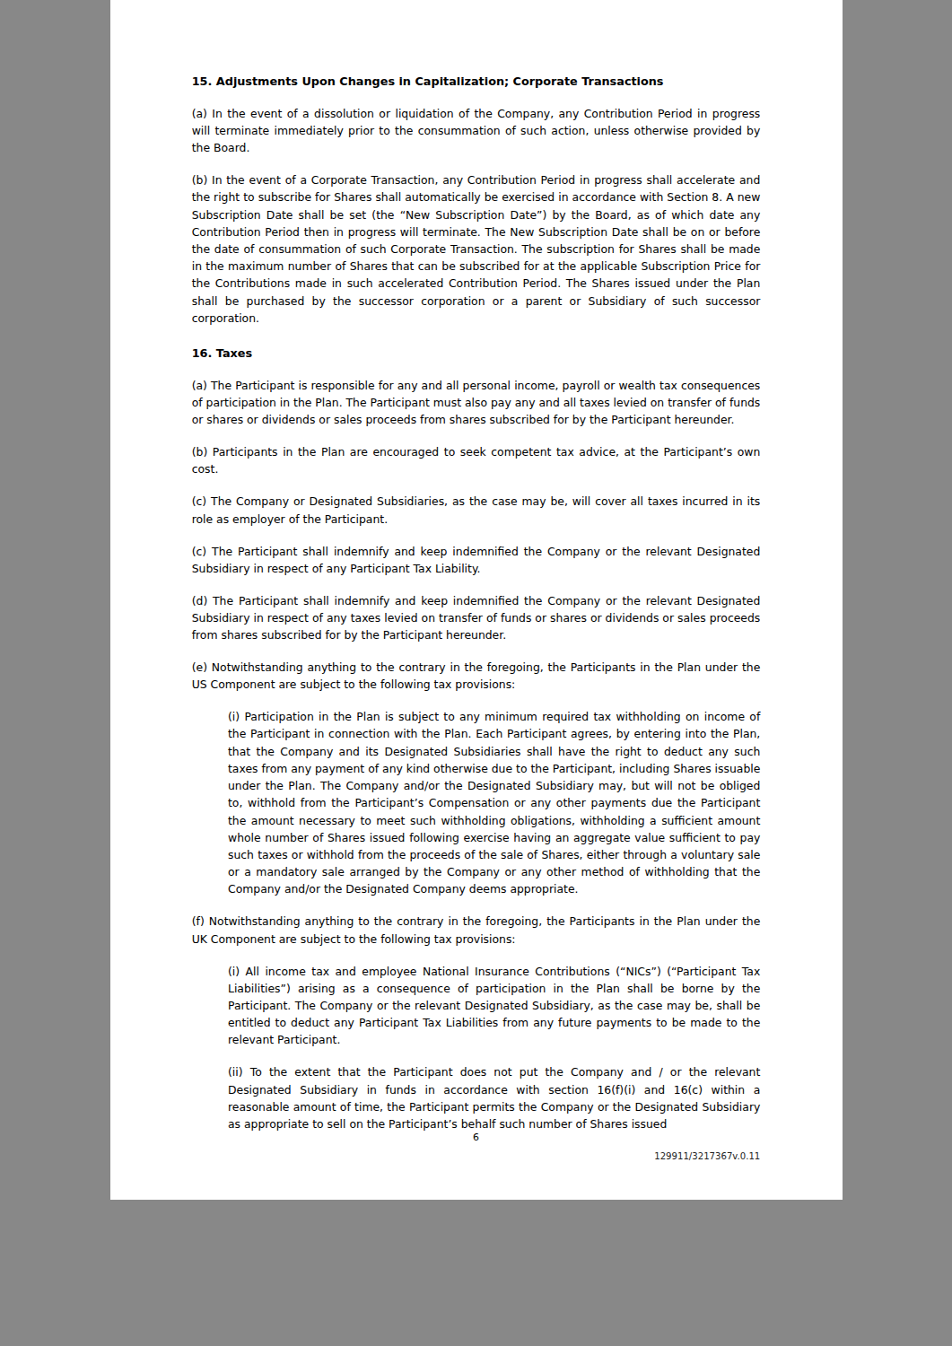15. Adjustments Upon Changes in Capitalization; Corporate Transactions
(a) In the event of a dissolution or liquidation of the Company, any Contribution Period in progress will terminate immediately prior to the consummation of such action, unless otherwise provided by the Board.
(b) In the event of a Corporate Transaction, any Contribution Period in progress shall accelerate and the right to subscribe for Shares shall automatically be exercised in accordance with Section 8. A new Subscription Date shall be set (the “New Subscription Date”) by the Board, as of which date any Contribution Period then in progress will terminate. The New Subscription Date shall be on or before the date of consummation of such Corporate Transaction. The subscription for Shares shall be made in the maximum number of Shares that can be subscribed for at the applicable Subscription Price for the Contributions made in such accelerated Contribution Period. The Shares issued under the Plan shall be purchased by the successor corporation or a parent or Subsidiary of such successor corporation.
16. Taxes
(a) The Participant is responsible for any and all personal income, payroll or wealth tax consequences of participation in the Plan. The Participant must also pay any and all taxes levied on transfer of funds or shares or dividends or sales proceeds from shares subscribed for by the Participant hereunder.
(b) Participants in the Plan are encouraged to seek competent tax advice, at the Participant’s own cost.
(c) The Company or Designated Subsidiaries, as the case may be, will cover all taxes incurred in its role as employer of the Participant.
(c) The Participant shall indemnify and keep indemnified the Company or the relevant Designated Subsidiary in respect of any Participant Tax Liability.
(d) The Participant shall indemnify and keep indemnified the Company or the relevant Designated Subsidiary in respect of any taxes levied on transfer of funds or shares or dividends or sales proceeds from shares subscribed for by the Participant hereunder.
(e) Notwithstanding anything to the contrary in the foregoing, the Participants in the Plan under the US Component are subject to the following tax provisions:
(i) Participation in the Plan is subject to any minimum required tax withholding on income of the Participant in connection with the Plan. Each Participant agrees, by entering into the Plan, that the Company and its Designated Subsidiaries shall have the right to deduct any such taxes from any payment of any kind otherwise due to the Participant, including Shares issuable under the Plan. The Company and/or the Designated Subsidiary may, but will not be obliged to, withhold from the Participant’s Compensation or any other payments due the Participant the amount necessary to meet such withholding obligations, withholding a sufficient amount whole number of Shares issued following exercise having an aggregate value sufficient to pay such taxes or withhold from the proceeds of the sale of Shares, either through a voluntary sale or a mandatory sale arranged by the Company or any other method of withholding that the Company and/or the Designated Company deems appropriate.
(f) Notwithstanding anything to the contrary in the foregoing, the Participants in the Plan under the UK Component are subject to the following tax provisions:
(i) All income tax and employee National Insurance Contributions (“NICs”) (“Participant Tax Liabilities”) arising as a consequence of participation in the Plan shall be borne by the Participant. The Company or the relevant Designated Subsidiary, as the case may be, shall be entitled to deduct any Participant Tax Liabilities from any future payments to be made to the relevant Participant.
(ii) To the extent that the Participant does not put the Company and / or the relevant Designated Subsidiary in funds in accordance with section 16(f)(i) and 16(c) within a reasonable amount of time, the Participant permits the Company or the Designated Subsidiary as appropriate to sell on the Participant’s behalf such number of Shares issued
6
129911/3217367v.0.11